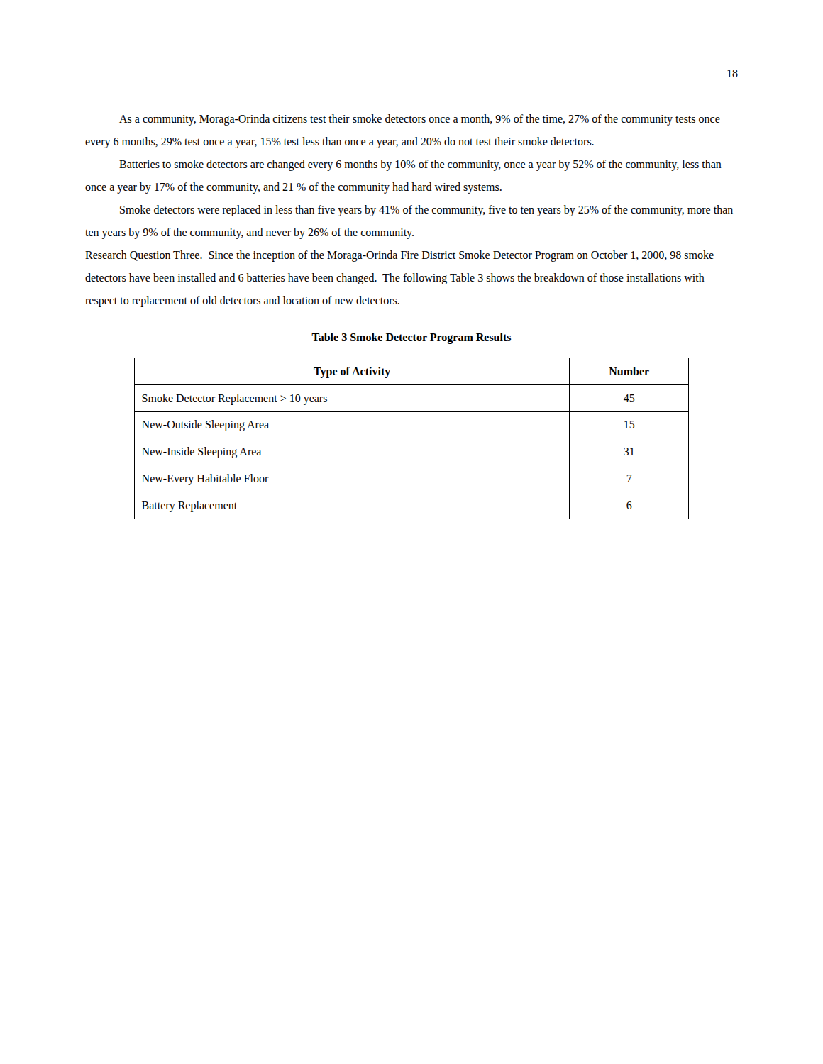18
As a community, Moraga-Orinda citizens test their smoke detectors once a month, 9% of the time, 27% of the community tests once every 6 months, 29% test once a year, 15% test less than once a year, and 20% do not test their smoke detectors.
Batteries to smoke detectors are changed every 6 months by 10% of the community, once a year by 52% of the community, less than once a year by 17% of the community, and 21 % of the community had hard wired systems.
Smoke detectors were replaced in less than five years by 41% of the community, five to ten years by 25% of the community, more than ten years by 9% of the community, and never by 26% of the community.
Research Question Three. Since the inception of the Moraga-Orinda Fire District Smoke Detector Program on October 1, 2000, 98 smoke detectors have been installed and 6 batteries have been changed. The following Table 3 shows the breakdown of those installations with respect to replacement of old detectors and location of new detectors.
Table 3 Smoke Detector Program Results
| Type of Activity | Number |
| --- | --- |
| Smoke Detector Replacement > 10 years | 45 |
| New-Outside Sleeping Area | 15 |
| New-Inside Sleeping Area | 31 |
| New-Every Habitable Floor | 7 |
| Battery Replacement | 6 |